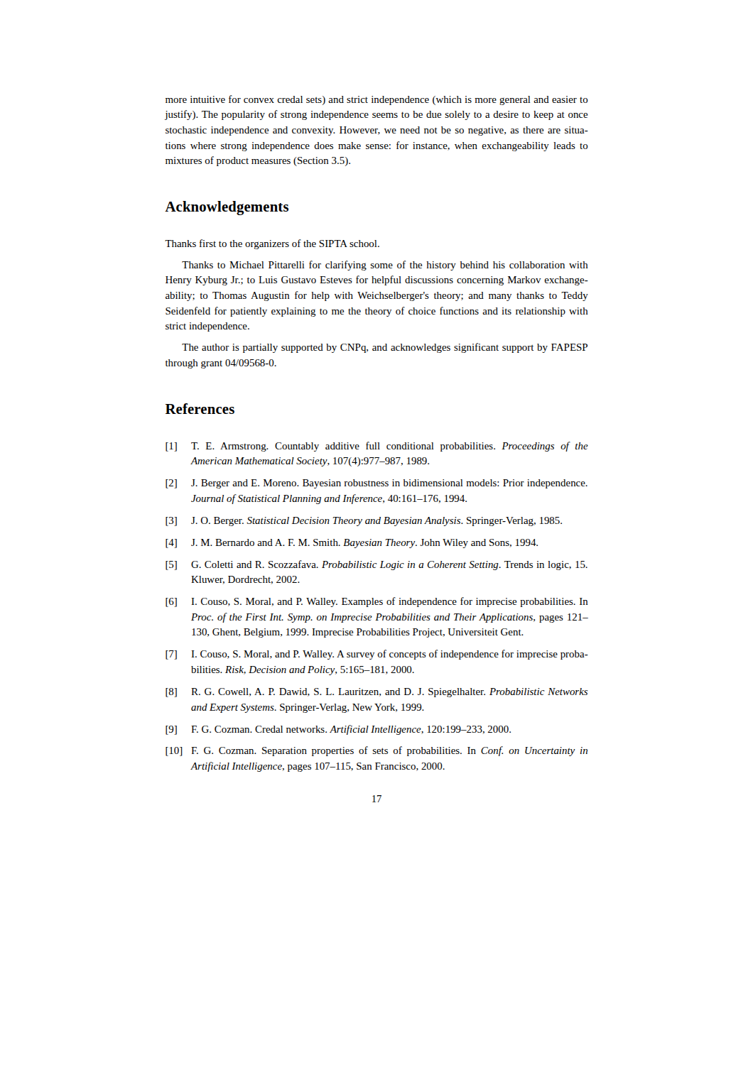more intuitive for convex credal sets) and strict independence (which is more general and easier to justify). The popularity of strong independence seems to be due solely to a desire to keep at once stochastic independence and convexity. However, we need not be so negative, as there are situations where strong independence does make sense: for instance, when exchangeability leads to mixtures of product measures (Section 3.5).
Acknowledgements
Thanks first to the organizers of the SIPTA school.
Thanks to Michael Pittarelli for clarifying some of the history behind his collaboration with Henry Kyburg Jr.; to Luis Gustavo Esteves for helpful discussions concerning Markov exchangeability; to Thomas Augustin for help with Weichselberger's theory; and many thanks to Teddy Seidenfeld for patiently explaining to me the theory of choice functions and its relationship with strict independence.
The author is partially supported by CNPq, and acknowledges significant support by FAPESP through grant 04/09568-0.
References
[1]
T. E. Armstrong. Countably additive full conditional probabilities. Proceedings of the American Mathematical Society, 107(4):977–987, 1989.
[2]
J. Berger and E. Moreno. Bayesian robustness in bidimensional models: Prior independence. Journal of Statistical Planning and Inference, 40:161–176, 1994.
[3]
J. O. Berger. Statistical Decision Theory and Bayesian Analysis. Springer-Verlag, 1985.
[4]
J. M. Bernardo and A. F. M. Smith. Bayesian Theory. John Wiley and Sons, 1994.
[5]
G. Coletti and R. Scozzafava. Probabilistic Logic in a Coherent Setting. Trends in logic, 15. Kluwer, Dordrecht, 2002.
[6]
I. Couso, S. Moral, and P. Walley. Examples of independence for imprecise probabilities. In Proc. of the First Int. Symp. on Imprecise Probabilities and Their Applications, pages 121–130, Ghent, Belgium, 1999. Imprecise Probabilities Project, Universiteit Gent.
[7]
I. Couso, S. Moral, and P. Walley. A survey of concepts of independence for imprecise probabilities. Risk, Decision and Policy, 5:165–181, 2000.
[8]
R. G. Cowell, A. P. Dawid, S. L. Lauritzen, and D. J. Spiegelhalter. Probabilistic Networks and Expert Systems. Springer-Verlag, New York, 1999.
[9]
F. G. Cozman. Credal networks. Artificial Intelligence, 120:199–233, 2000.
[10]
F. G. Cozman. Separation properties of sets of probabilities. In Conf. on Uncertainty in Artificial Intelligence, pages 107–115, San Francisco, 2000.
17